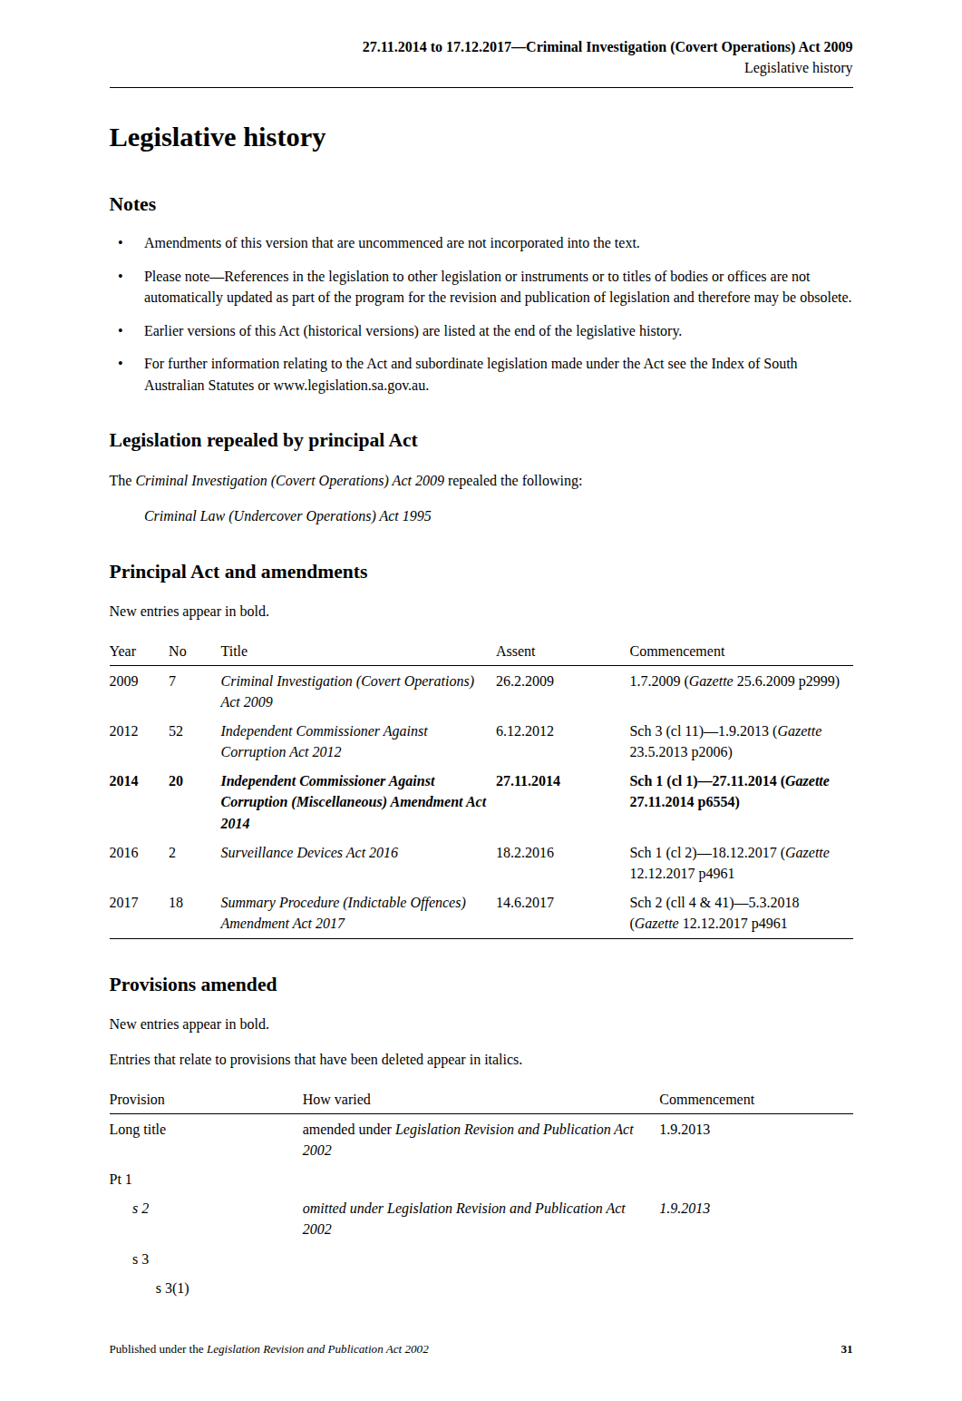27.11.2014 to 17.12.2017—Criminal Investigation (Covert Operations) Act 2009
Legislative history
Legislative history
Notes
Amendments of this version that are uncommenced are not incorporated into the text.
Please note—References in the legislation to other legislation or instruments or to titles of bodies or offices are not automatically updated as part of the program for the revision and publication of legislation and therefore may be obsolete.
Earlier versions of this Act (historical versions) are listed at the end of the legislative history.
For further information relating to the Act and subordinate legislation made under the Act see the Index of South Australian Statutes or www.legislation.sa.gov.au.
Legislation repealed by principal Act
The Criminal Investigation (Covert Operations) Act 2009 repealed the following:
Criminal Law (Undercover Operations) Act 1995
Principal Act and amendments
New entries appear in bold.
| Year | No | Title | Assent | Commencement |
| --- | --- | --- | --- | --- |
| 2009 | 7 | Criminal Investigation (Covert Operations) Act 2009 | 26.2.2009 | 1.7.2009 ( Gazette 25.6.2009 p2999) |
| 2012 | 52 | Independent Commissioner Against Corruption Act 2012 | 6.12.2012 | Sch 3 (cl 11)—1.9.2013 ( Gazette 23.5.2013 p2006) |
| 2014 | 20 | Independent Commissioner Against Corruption (Miscellaneous) Amendment Act 2014 | 27.11.2014 | Sch 1 (cl 1)—27.11.2014 ( Gazette 27.11.2014 p6554) |
| 2016 | 2 | Surveillance Devices Act 2016 | 18.2.2016 | Sch 1 (cl 2)—18.12.2017 ( Gazette 12.12.2017 p4961 |
| 2017 | 18 | Summary Procedure (Indictable Offences) Amendment Act 2017 | 14.6.2017 | Sch 2 (cll 4 & 41)—5.3.2018 ( Gazette 12.12.2017 p4961 |
Provisions amended
New entries appear in bold.
Entries that relate to provisions that have been deleted appear in italics.
| Provision | How varied | Commencement |
| --- | --- | --- |
| Long title | amended under Legislation Revision and Publication Act 2002 | 1.9.2013 |
| Pt 1 | | |
| s 2 | omitted under Legislation Revision and Publication Act 2002 | 1.9.2013 |
| s 3 | | |
| s 3(1) | | |
Published under the Legislation Revision and Publication Act 2002
31